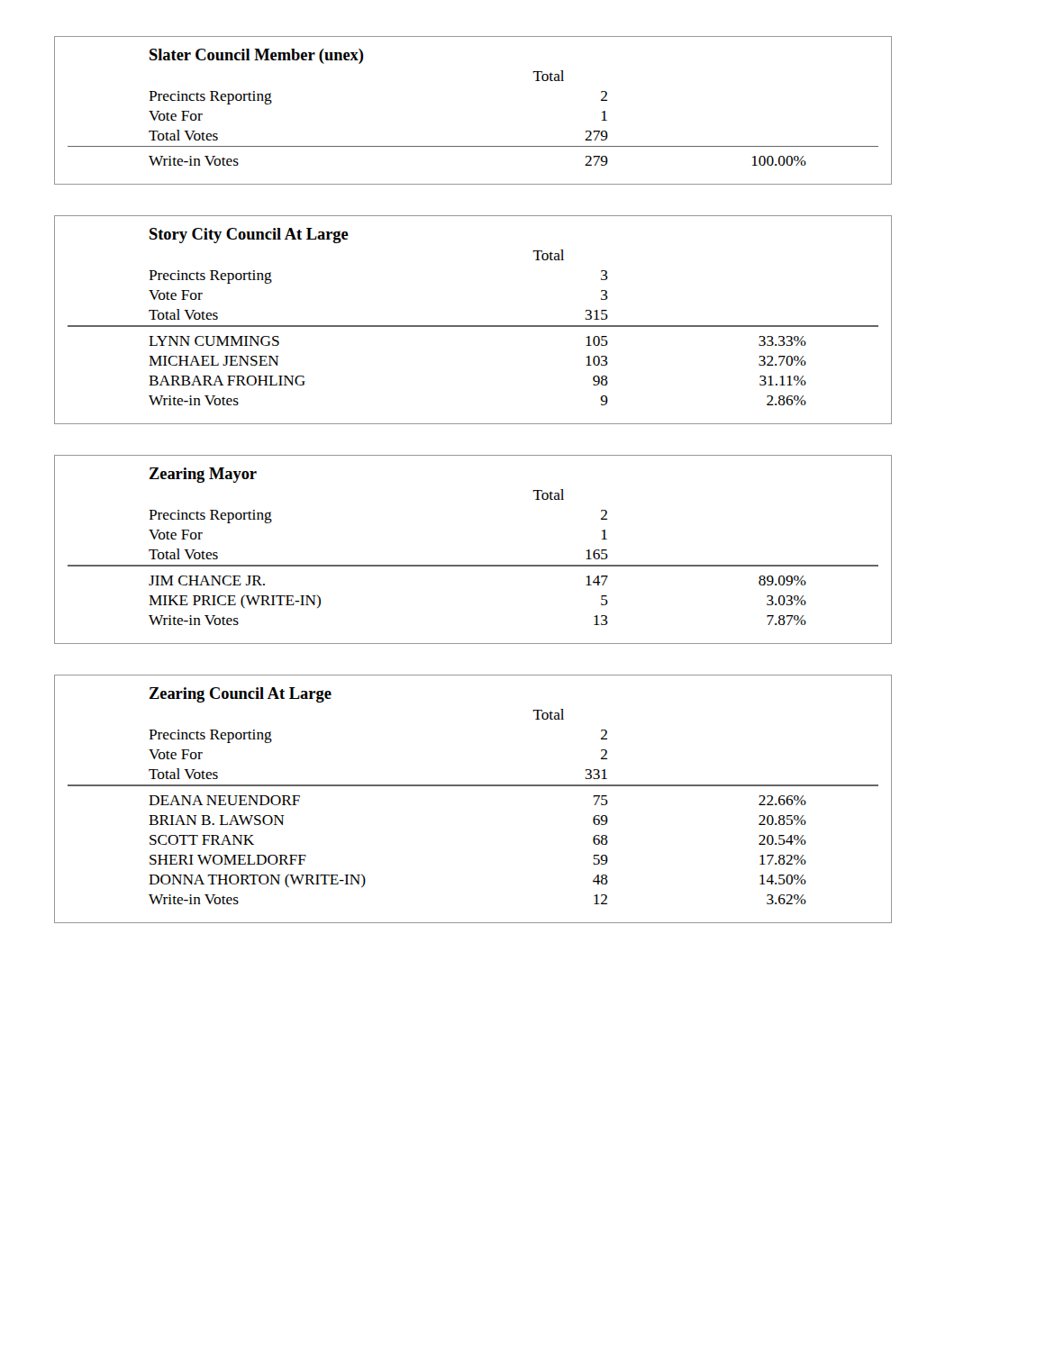Slater Council Member (unex)
| | Total | |
| Precincts Reporting | 2 | |
| Vote For | 1 | |
| Total Votes | 279 | |
| Write-in Votes | 279 | 100.00% |
Story City Council At Large
| | Total | |
| Precincts Reporting | 3 | |
| Vote For | 3 | |
| Total Votes | 315 | |
| LYNN CUMMINGS | 105 | 33.33% |
| MICHAEL JENSEN | 103 | 32.70% |
| BARBARA FROHLING | 98 | 31.11% |
| Write-in Votes | 9 | 2.86% |
Zearing Mayor
| | Total | |
| Precincts Reporting | 2 | |
| Vote For | 1 | |
| Total Votes | 165 | |
| JIM CHANCE JR. | 147 | 89.09% |
| MIKE PRICE (WRITE-IN) | 5 | 3.03% |
| Write-in Votes | 13 | 7.87% |
Zearing Council At Large
| | Total | |
| Precincts Reporting | 2 | |
| Vote For | 2 | |
| Total Votes | 331 | |
| DEANA NEUENDORF | 75 | 22.66% |
| BRIAN B. LAWSON | 69 | 20.85% |
| SCOTT FRANK | 68 | 20.54% |
| SHERI WOMELDORFF | 59 | 17.82% |
| DONNA THORTON (WRITE-IN) | 48 | 14.50% |
| Write-in Votes | 12 | 3.62% |